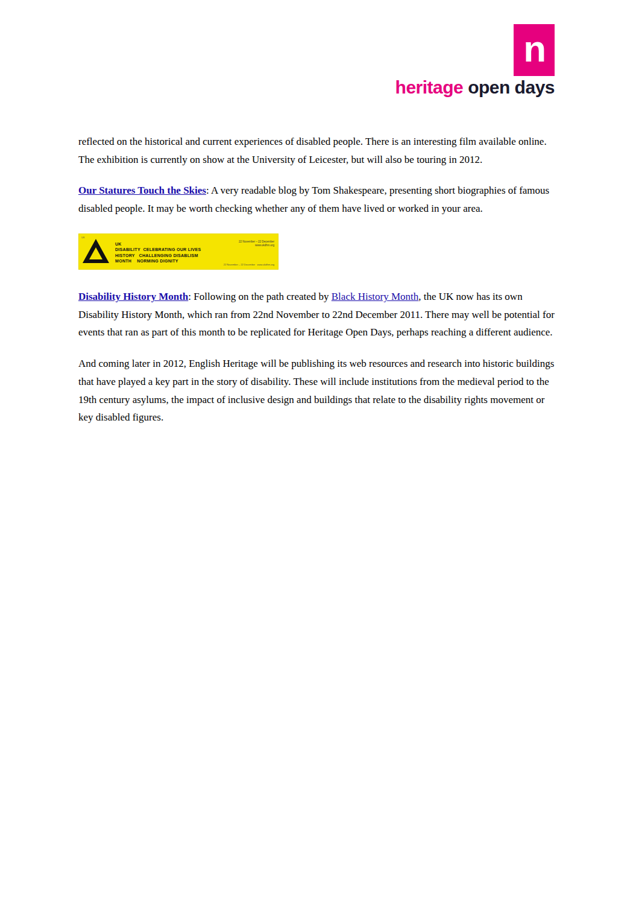n
heritage open days
reflected on the historical and current experiences of disabled people. There is an interesting film available online. The exhibition is currently on show at the University of Leicester, but will also be touring in 2012.
Our Statures Touch the Skies: A very readable blog by Tom Shakespeare, presenting short biographies of famous disabled people. It may be worth checking whether any of them have lived or worked in your area.
UK
UK
DISABILITY CELEBRATING OUR LIVES
HISTORY CHALLENGING DISABLISM
MONTH NORMING DIGNITY
22 November – 22 December
www.ukdhm.org
22 November – 22 December www.ukdhm.org
Disability History Month: Following on the path created by Black History Month, the UK now has its own Disability History Month, which ran from 22nd November to 22nd December 2011. There may well be potential for events that ran as part of this month to be replicated for Heritage Open Days, perhaps reaching a different audience.
And coming later in 2012, English Heritage will be publishing its web resources and research into historic buildings that have played a key part in the story of disability. These will include institutions from the medieval period to the 19th century asylums, the impact of inclusive design and buildings that relate to the disability rights movement or key disabled figures.